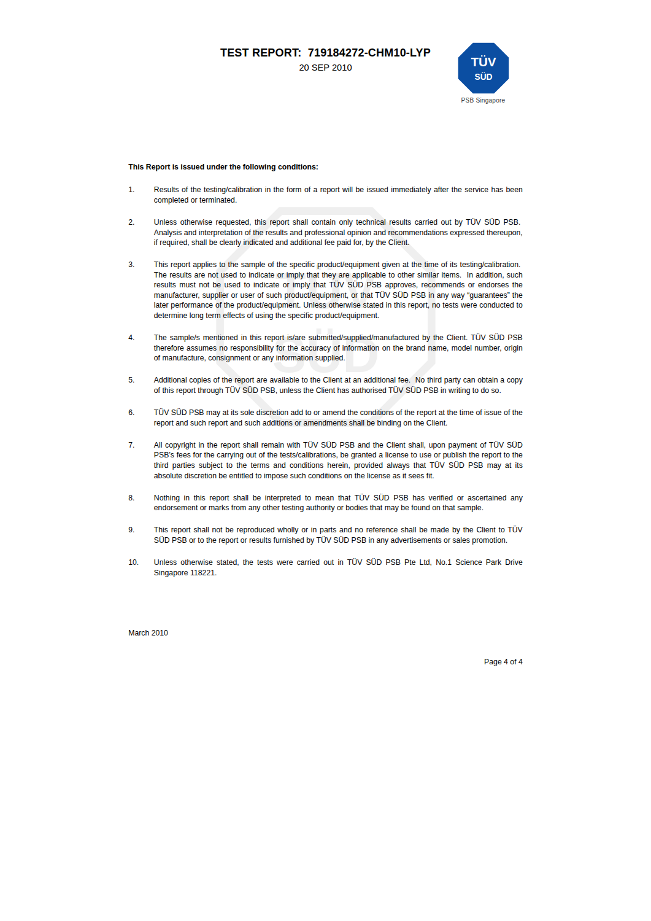TÜV SÜD
TEST REPORT: 719184272-CHM10-LYP
20 SEP 2010
TÜV SÜD
PSB Singapore
This Report is issued under the following conditions:
1. Results of the testing/calibration in the form of a report will be issued immediately after the service has been completed or terminated.
2. Unless otherwise requested, this report shall contain only technical results carried out by TÜV SÜD PSB. Analysis and interpretation of the results and professional opinion and recommendations expressed thereupon, if required, shall be clearly indicated and additional fee paid for, by the Client.
3. This report applies to the sample of the specific product/equipment given at the time of its testing/calibration. The results are not used to indicate or imply that they are applicable to other similar items. In addition, such results must not be used to indicate or imply that TÜV SÜD PSB approves, recommends or endorses the manufacturer, supplier or user of such product/equipment, or that TÜV SÜD PSB in any way “guarantees” the later performance of the product/equipment. Unless otherwise stated in this report, no tests were conducted to determine long term effects of using the specific product/equipment.
4. The sample/s mentioned in this report is/are submitted/supplied/manufactured by the Client. TÜV SÜD PSB therefore assumes no responsibility for the accuracy of information on the brand name, model number, origin of manufacture, consignment or any information supplied.
5. Additional copies of the report are available to the Client at an additional fee. No third party can obtain a copy of this report through TÜV SÜD PSB, unless the Client has authorised TÜV SÜD PSB in writing to do so.
6. TÜV SÜD PSB may at its sole discretion add to or amend the conditions of the report at the time of issue of the report and such report and such additions or amendments shall be binding on the Client.
7. All copyright in the report shall remain with TÜV SÜD PSB and the Client shall, upon payment of TÜV SÜD PSB’s fees for the carrying out of the tests/calibrations, be granted a license to use or publish the report to the third parties subject to the terms and conditions herein, provided always that TÜV SÜD PSB may at its absolute discretion be entitled to impose such conditions on the license as it sees fit.
8. Nothing in this report shall be interpreted to mean that TÜV SÜD PSB has verified or ascertained any endorsement or marks from any other testing authority or bodies that may be found on that sample.
9. This report shall not be reproduced wholly or in parts and no reference shall be made by the Client to TÜV SÜD PSB or to the report or results furnished by TÜV SÜD PSB in any advertisements or sales promotion.
10. Unless otherwise stated, the tests were carried out in TÜV SÜD PSB Pte Ltd, No.1 Science Park Drive Singapore 118221.
March 2010
Page 4 of 4